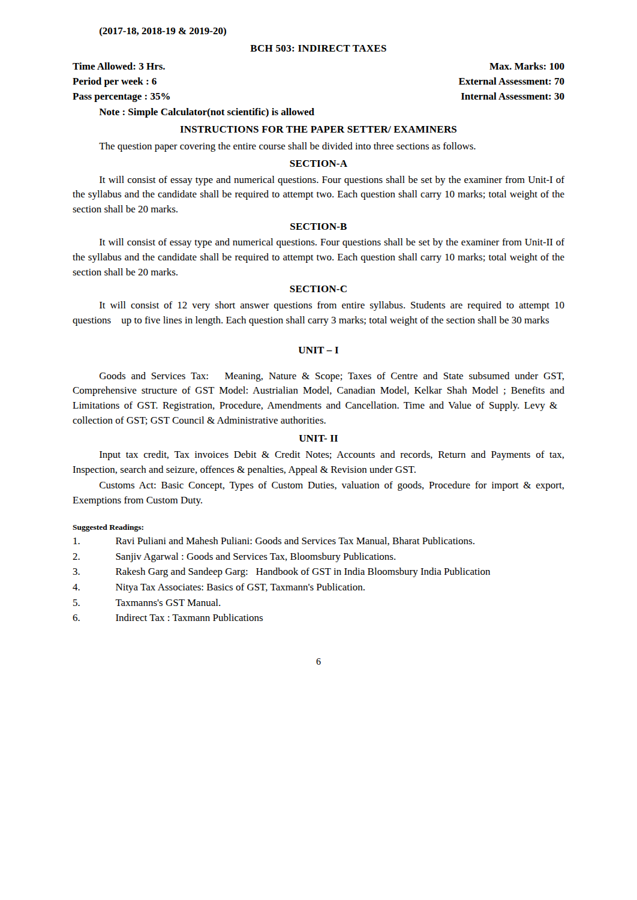(2017-18, 2018-19 & 2019-20)
BCH 503: INDIRECT TAXES
| Time Allowed: 3 Hrs. | Max. Marks: 100 |
| Period per week : 6 | External Assessment: 70 |
| Pass percentage : 35% | Internal Assessment: 30 |
Note : Simple Calculator(not scientific) is allowed
INSTRUCTIONS FOR THE PAPER SETTER/ EXAMINERS
The question paper covering the entire course shall be divided into three sections as follows.
SECTION-A
It will consist of essay type and numerical questions. Four questions shall be set by the examiner from Unit-I of the syllabus and the candidate shall be required to attempt two. Each question shall carry 10 marks; total weight of the section shall be 20 marks.
SECTION-B
It will consist of essay type and numerical questions. Four questions shall be set by the examiner from Unit-II of the syllabus and the candidate shall be required to attempt two. Each question shall carry 10 marks; total weight of the section shall be 20 marks.
SECTION-C
It will consist of 12 very short answer questions from entire syllabus. Students are required to attempt 10 questions up to five lines in length. Each question shall carry 3 marks; total weight of the section shall be 30 marks
UNIT – I
Goods and Services Tax: Meaning, Nature & Scope; Taxes of Centre and State subsumed under GST, Comprehensive structure of GST Model: Austrialian Model, Canadian Model, Kelkar Shah Model ; Benefits and Limitations of GST. Registration, Procedure, Amendments and Cancellation. Time and Value of Supply. Levy & collection of GST; GST Council & Administrative authorities.
UNIT- II
Input tax credit, Tax invoices Debit & Credit Notes; Accounts and records, Return and Payments of tax, Inspection, search and seizure, offences & penalties, Appeal & Revision under GST.
Customs Act: Basic Concept, Types of Custom Duties, valuation of goods, Procedure for import & export, Exemptions from Custom Duty.
Suggested Readings:
Ravi Puliani and Mahesh Puliani: Goods and Services Tax Manual, Bharat Publications.
Sanjiv Agarwal : Goods and Services Tax, Bloomsbury Publications.
Rakesh Garg and Sandeep Garg: Handbook of GST in India Bloomsbury India Publication
Nitya Tax Associates: Basics of GST, Taxmann's Publication.
Taxmanns's GST Manual.
Indirect Tax : Taxmann Publications
6